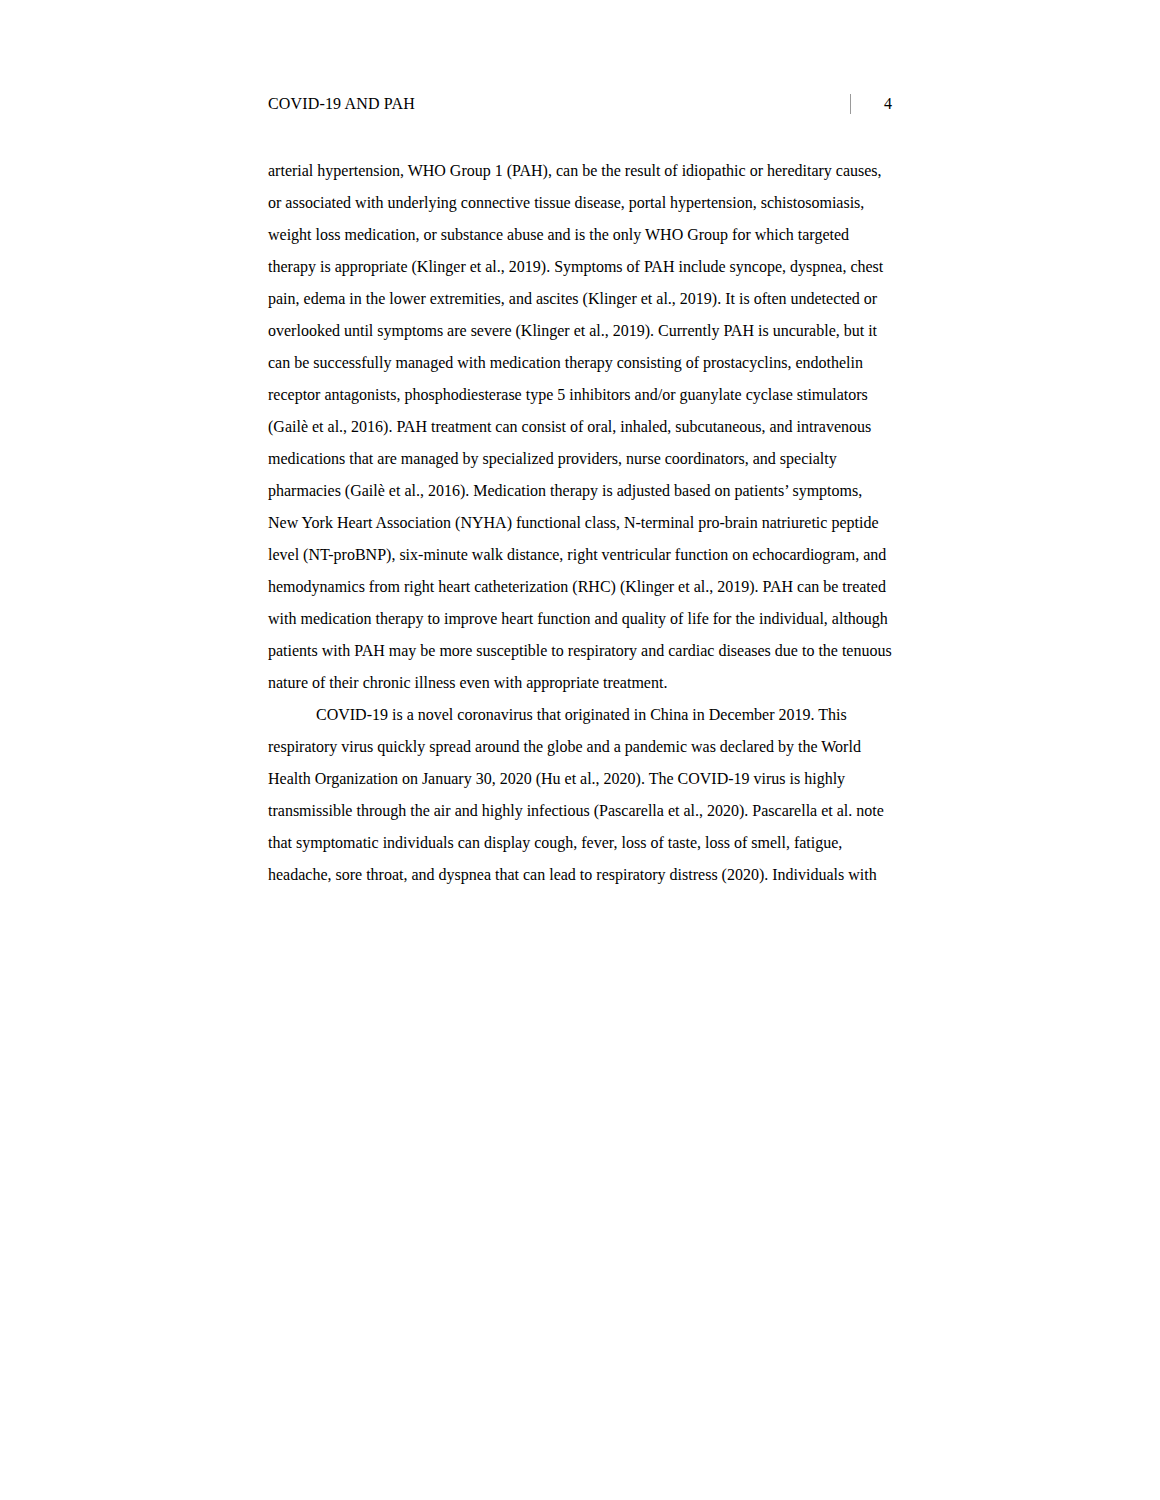COVID-19 and PAH 4
arterial hypertension, WHO Group 1 (PAH), can be the result of idiopathic or hereditary causes, or associated with underlying connective tissue disease, portal hypertension, schistosomiasis, weight loss medication, or substance abuse and is the only WHO Group for which targeted therapy is appropriate (Klinger et al., 2019). Symptoms of PAH include syncope, dyspnea, chest pain, edema in the lower extremities, and ascites (Klinger et al., 2019). It is often undetected or overlooked until symptoms are severe (Klinger et al., 2019). Currently PAH is uncurable, but it can be successfully managed with medication therapy consisting of prostacyclins, endothelin receptor antagonists, phosphodiesterase type 5 inhibitors and/or guanylate cyclase stimulators (Gailè et al., 2016). PAH treatment can consist of oral, inhaled, subcutaneous, and intravenous medications that are managed by specialized providers, nurse coordinators, and specialty pharmacies (Gailè et al., 2016). Medication therapy is adjusted based on patients’ symptoms, New York Heart Association (NYHA) functional class, N-terminal pro-brain natriuretic peptide level (NT-proBNP), six-minute walk distance, right ventricular function on echocardiogram, and hemodynamics from right heart catheterization (RHC) (Klinger et al., 2019). PAH can be treated with medication therapy to improve heart function and quality of life for the individual, although patients with PAH may be more susceptible to respiratory and cardiac diseases due to the tenuous nature of their chronic illness even with appropriate treatment.
COVID-19 is a novel coronavirus that originated in China in December 2019. This respiratory virus quickly spread around the globe and a pandemic was declared by the World Health Organization on January 30, 2020 (Hu et al., 2020). The COVID-19 virus is highly transmissible through the air and highly infectious (Pascarella et al., 2020). Pascarella et al. note that symptomatic individuals can display cough, fever, loss of taste, loss of smell, fatigue, headache, sore throat, and dyspnea that can lead to respiratory distress (2020). Individuals with